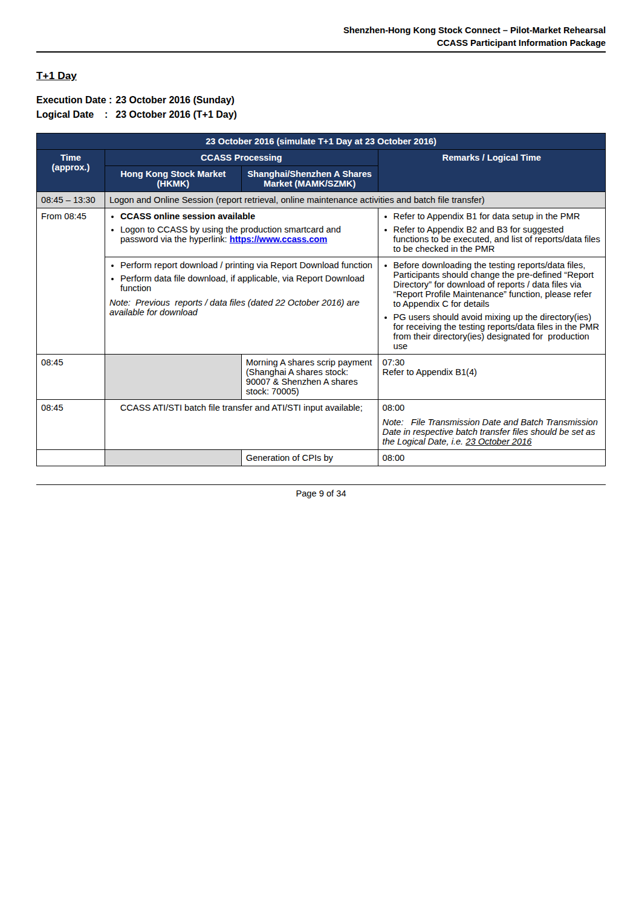Shenzhen-Hong Kong Stock Connect – Pilot-Market Rehearsal
CCASS Participant Information Package
T+1 Day
| Execution Date : | 23 October 2016 (Sunday) |
| Logical Date : | 23 October 2016 (T+1 Day) |
| 23 October 2016 (simulate T+1 Day at 23 October 2016) |
| --- |
| Time (approx.) | CCASS Processing | Remarks / Logical Time |
| Hong Kong Stock Market (HKMK) | Shanghai/Shenzhen A Shares Market (MAMK/SZMK) |
| 08:45 – 13:30 | Logon and Online Session (report retrieval, online maintenance activities and batch file transfer) |
| From 08:45 | CCASS online session available Logon to CCASS by using the production smartcard and password via the hyperlink: https://www.ccass.com | Refer to Appendix B1 for data setup in the PMR Refer to Appendix B2 and B3 for suggested functions to be executed, and list of reports/data files to be checked in the PMR |
| Perform report download / printing via Report Download function Perform data file download, if applicable, via Report Download function Note: Previous reports / data files (dated 22 October 2016) are available for download | Before downloading the testing reports/data files, Participants should change the pre-defined “Report Directory” for download of reports / data files via “Report Profile Maintenance” function, please refer to Appendix C for details PG users should avoid mixing up the directory(ies) for receiving the testing reports/data files in the PMR from their directory(ies) designated for production use |
| 08:45 | | Morning A shares scrip payment (Shanghai A shares stock: 90007 & Shenzhen A shares stock: 70005) | 07:30 Refer to Appendix B1(4) |
| 08:45 | CCASS ATI/STI batch file transfer and ATI/STI input available; | 08:00 Note: File Transmission Date and Batch Transmission Date in respective batch transfer files should be set as the Logical Date, i.e. 23 October 2016 |
| | | Generation of CPIs by | 08:00 |
Page 9 of 34